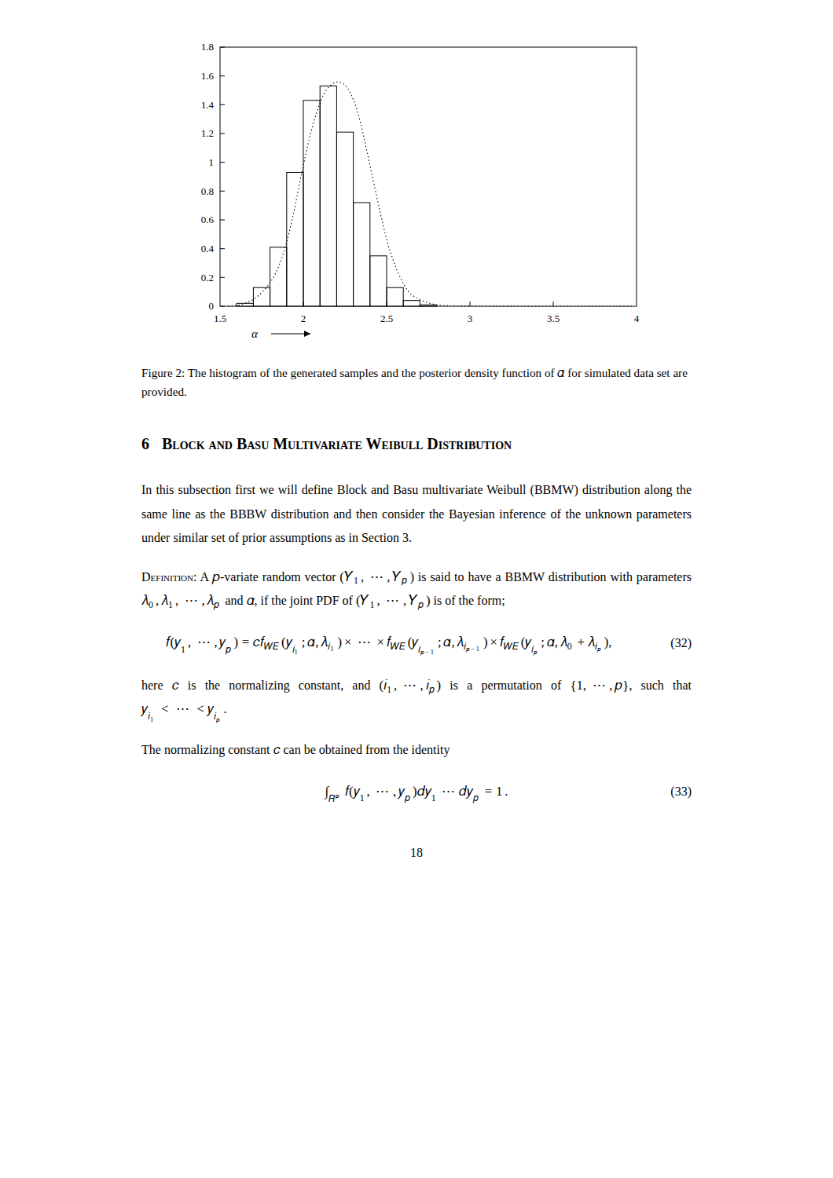1.8 1.6 1.4 1.2 1 0.8 0.6 0.4 0.2 0 1.5 2 2.5 3 3.5 4 α
Figure 2: The histogram of the generated samples and the posterior density function of α for simulated data set are provided.
6 Block and Basu Multivariate Weibull Distribution
In this subsection first we will define Block and Basu multivariate Weibull (BBMW) distribution along the same line as the BBBW distribution and then consider the Bayesian inference of the unknown parameters under similar set of prior assumptions as in Section 3.
Definition: A p-variate random vector (Y1,⋯,Yp) is said to have a BBMW distribution with parameters λ0,λ1,⋯,λp and α, if the joint PDF of (Y1,⋯,Yp) is of the form;
f(y1,⋯,yp) = cfWE (yi1;α,λi1) ×⋯× fWE (yip−1;α,λip−1) × fWE (yip;α,λ0+λip) ,
(32)
here c is the normalizing constant, and (i1,⋯,ip) is a permutation of {1,⋯,p}, such that yi1<⋯<yip.
The normalizing constant c can be obtained from the identity
∫Rp f(y1,⋯,yp) dy1⋯dyp =1. (33)
18